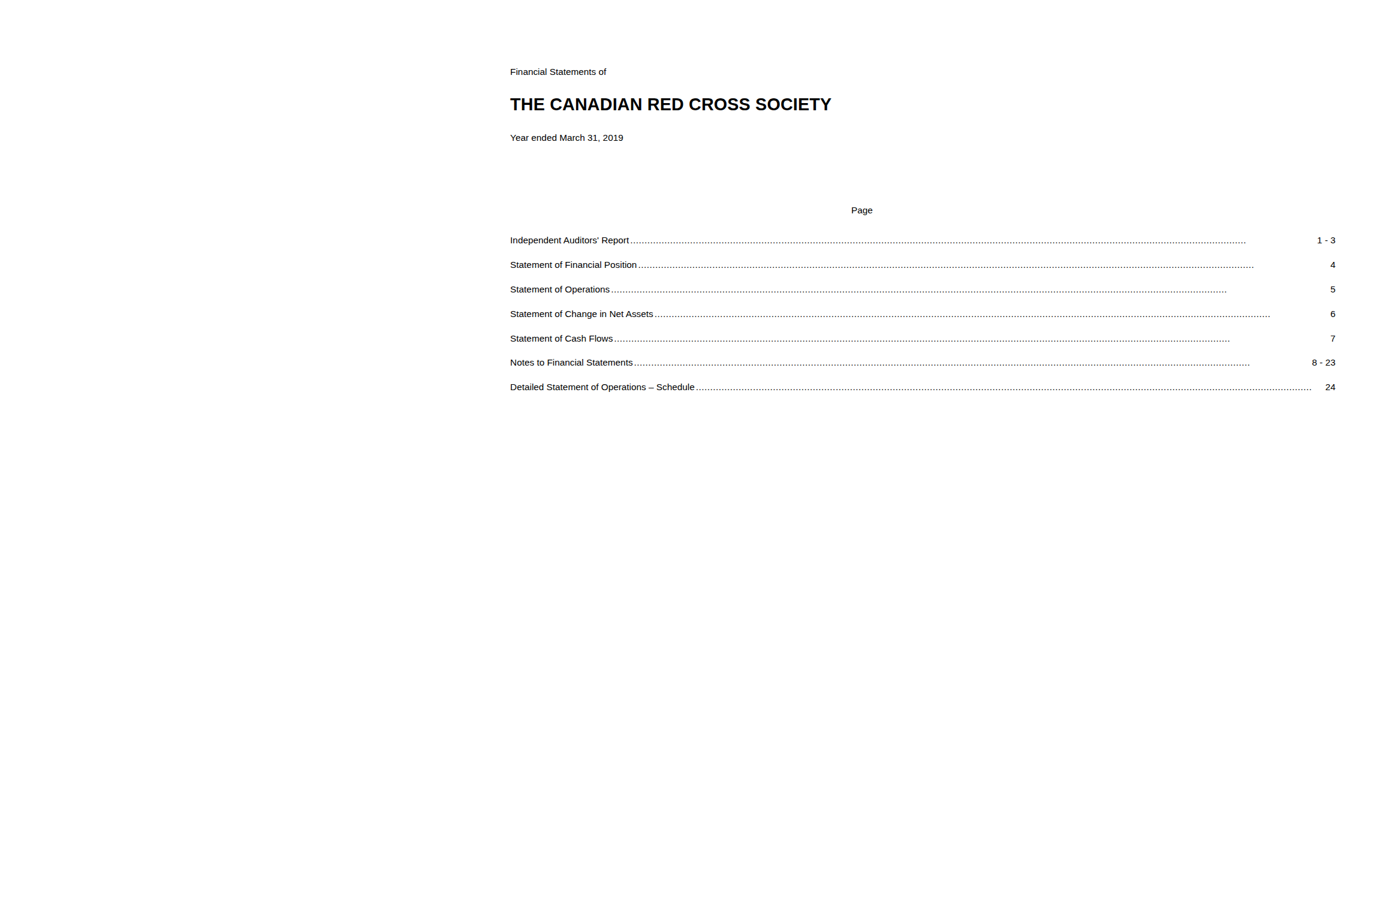Financial Statements of
THE CANADIAN RED CROSS SOCIETY
Year ended March 31, 2019
Page
| Independent Auditors' Report | 1 - 3 |
| Statement of Financial Position | 4 |
| Statement of Operations | 5 |
| Statement of Change in Net Assets | 6 |
| Statement of Cash Flows | 7 |
| Notes to Financial Statements | 8 - 23 |
| Detailed Statement of Operations – Schedule | 24 |